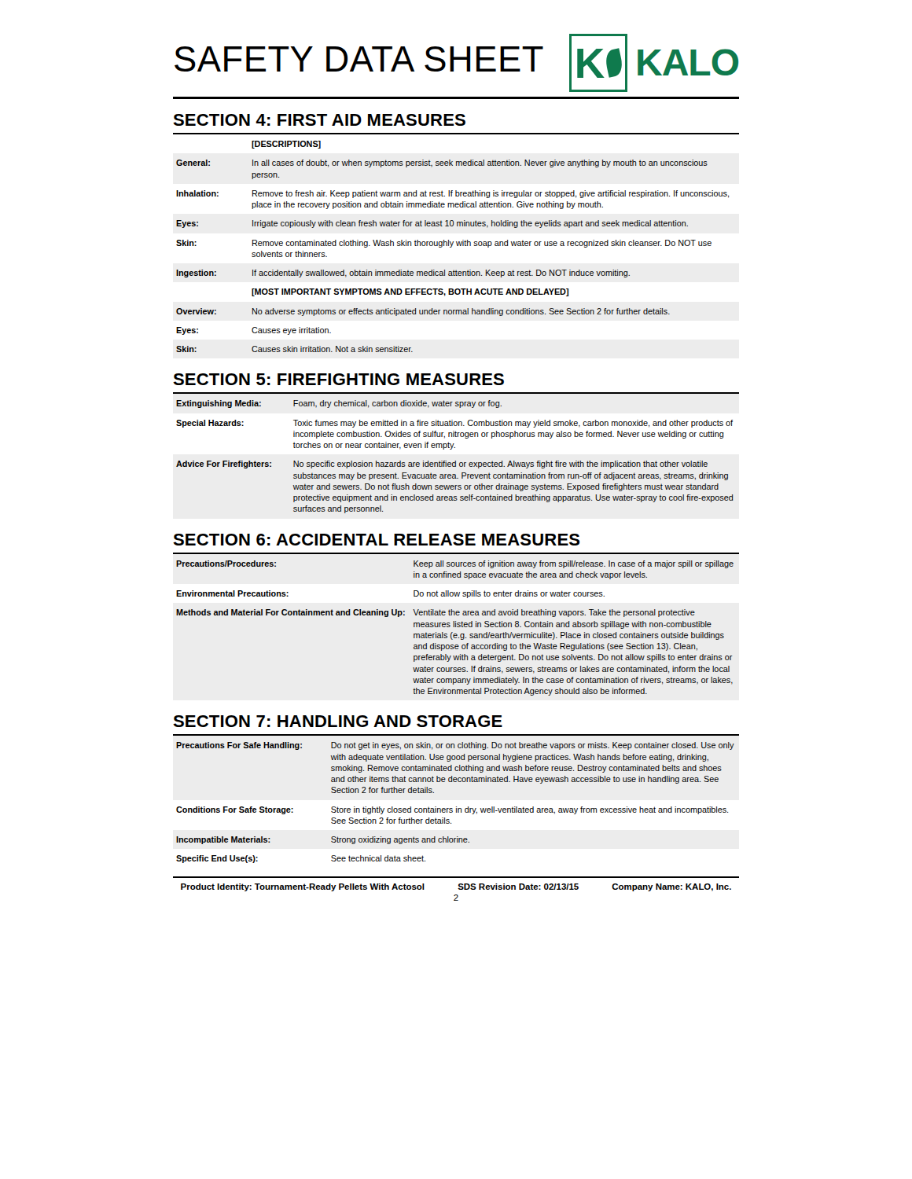SAFETY DATA SHEET
K
KALO
SECTION 4: FIRST AID MEASURES
| | [DESCRIPTIONS] |
| General: | In all cases of doubt, or when symptoms persist, seek medical attention. Never give anything by mouth to an unconscious person. |
| Inhalation: | Remove to fresh air. Keep patient warm and at rest. If breathing is irregular or stopped, give artificial respiration. If unconscious, place in the recovery position and obtain immediate medical attention. Give nothing by mouth. |
| Eyes: | Irrigate copiously with clean fresh water for at least 10 minutes, holding the eyelids apart and seek medical attention. |
| Skin: | Remove contaminated clothing. Wash skin thoroughly with soap and water or use a recognized skin cleanser. Do NOT use solvents or thinners. |
| Ingestion: | If accidentally swallowed, obtain immediate medical attention. Keep at rest. Do NOT induce vomiting. |
| | [MOST IMPORTANT SYMPTOMS AND EFFECTS, BOTH ACUTE AND DELAYED] |
| Overview: | No adverse symptoms or effects anticipated under normal handling conditions. See Section 2 for further details. |
| Eyes: | Causes eye irritation. |
| Skin: | Causes skin irritation. Not a skin sensitizer. |
SECTION 5: FIREFIGHTING MEASURES
| Extinguishing Media: | Foam, dry chemical, carbon dioxide, water spray or fog. |
| Special Hazards: | Toxic fumes may be emitted in a fire situation. Combustion may yield smoke, carbon monoxide, and other products of incomplete combustion. Oxides of sulfur, nitrogen or phosphorus may also be formed. Never use welding or cutting torches on or near container, even if empty. |
| Advice For Firefighters: | No specific explosion hazards are identified or expected. Always fight fire with the implication that other volatile substances may be present. Evacuate area. Prevent contamination from run-off of adjacent areas, streams, drinking water and sewers. Do not flush down sewers or other drainage systems. Exposed firefighters must wear standard protective equipment and in enclosed areas self-contained breathing apparatus. Use water-spray to cool fire-exposed surfaces and personnel. |
SECTION 6: ACCIDENTAL RELEASE MEASURES
| Precautions/Procedures: | Keep all sources of ignition away from spill/release. In case of a major spill or spillage in a confined space evacuate the area and check vapor levels. |
| Environmental Precautions: | Do not allow spills to enter drains or water courses. |
| Methods and Material For Containment and Cleaning Up: | Ventilate the area and avoid breathing vapors. Take the personal protective measures listed in Section 8. Contain and absorb spillage with non-combustible materials (e.g. sand/earth/vermiculite). Place in closed containers outside buildings and dispose of according to the Waste Regulations (see Section 13). Clean, preferably with a detergent. Do not use solvents. Do not allow spills to enter drains or water courses. If drains, sewers, streams or lakes are contaminated, inform the local water company immediately. In the case of contamination of rivers, streams, or lakes, the Environmental Protection Agency should also be informed. |
SECTION 7: HANDLING AND STORAGE
| Precautions For Safe Handling: | Do not get in eyes, on skin, or on clothing. Do not breathe vapors or mists. Keep container closed. Use only with adequate ventilation. Use good personal hygiene practices. Wash hands before eating, drinking, smoking. Remove contaminated clothing and wash before reuse. Destroy contaminated belts and shoes and other items that cannot be decontaminated. Have eyewash accessible to use in handling area. See Section 2 for further details. |
| Conditions For Safe Storage: | Store in tightly closed containers in dry, well-ventilated area, away from excessive heat and incompatibles. See Section 2 for further details. |
| Incompatible Materials: | Strong oxidizing agents and chlorine. |
| Specific End Use(s): | See technical data sheet. |
Product Identity: Tournament-Ready Pellets With Actosol SDS Revision Date: 02/13/15 Company Name: KALO, Inc.
2